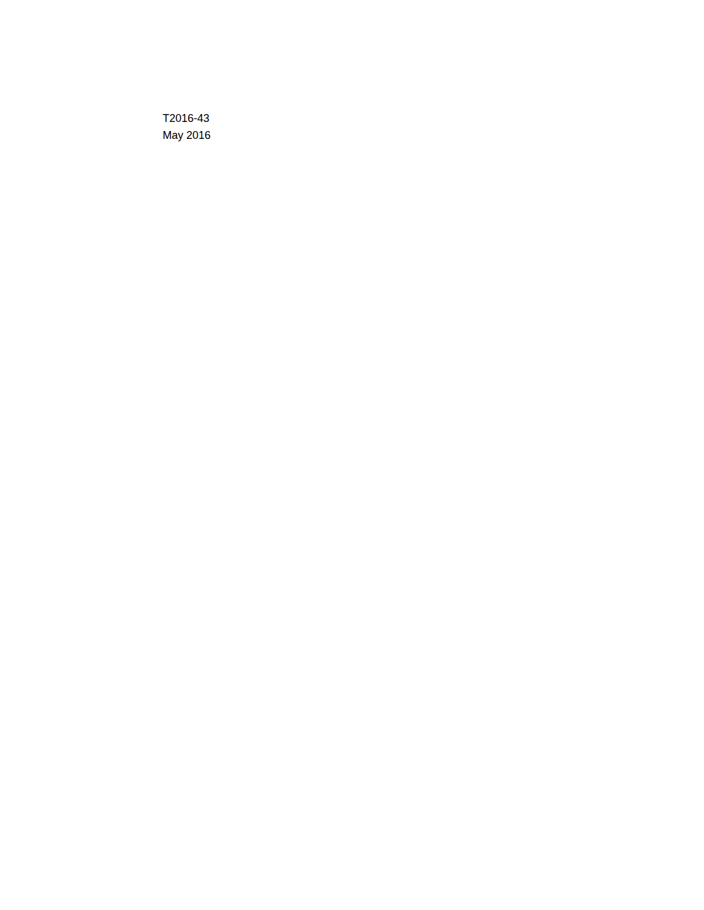T2016-43
May 2016